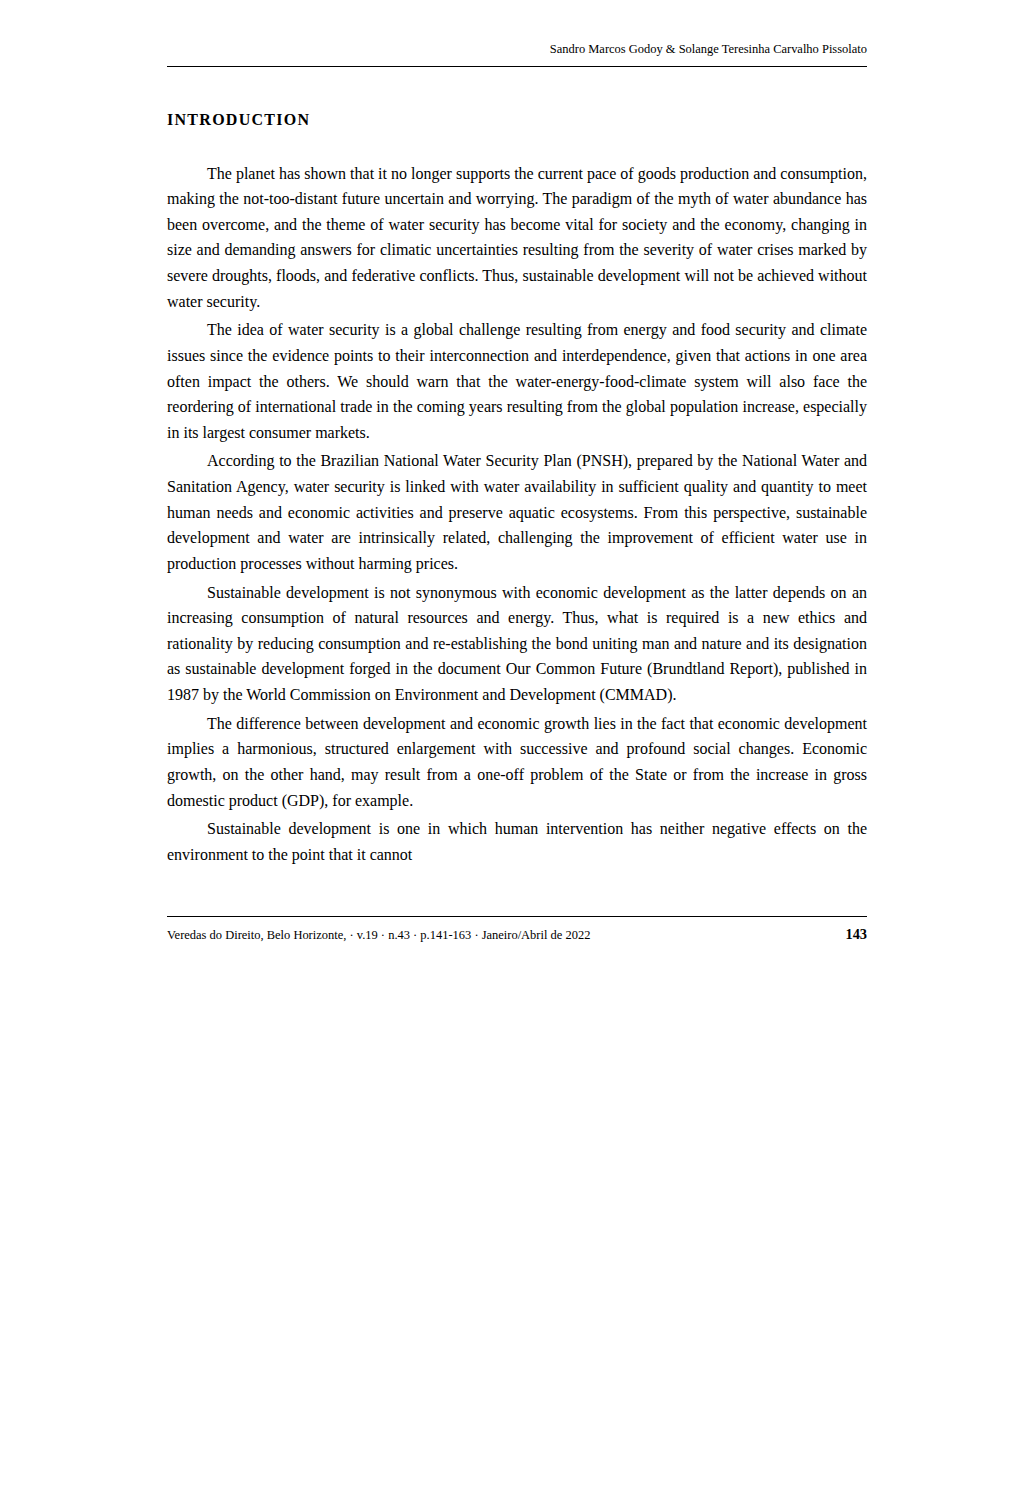Sandro Marcos Godoy & Solange Teresinha Carvalho Pissolato
INTRODUCTION
The planet has shown that it no longer supports the current pace of goods production and consumption, making the not-too-distant future uncertain and worrying. The paradigm of the myth of water abundance has been overcome, and the theme of water security has become vital for society and the economy, changing in size and demanding answers for climatic uncertainties resulting from the severity of water crises marked by severe droughts, floods, and federative conflicts. Thus, sustainable development will not be achieved without water security.
The idea of water security is a global challenge resulting from energy and food security and climate issues since the evidence points to their interconnection and interdependence, given that actions in one area often impact the others. We should warn that the water-energy-food-climate system will also face the reordering of international trade in the coming years resulting from the global population increase, especially in its largest consumer markets.
According to the Brazilian National Water Security Plan (PNSH), prepared by the National Water and Sanitation Agency, water security is linked with water availability in sufficient quality and quantity to meet human needs and economic activities and preserve aquatic ecosystems. From this perspective, sustainable development and water are intrinsically related, challenging the improvement of efficient water use in production processes without harming prices.
Sustainable development is not synonymous with economic development as the latter depends on an increasing consumption of natural resources and energy. Thus, what is required is a new ethics and rationality by reducing consumption and re-establishing the bond uniting man and nature and its designation as sustainable development forged in the document Our Common Future (Brundtland Report), published in 1987 by the World Commission on Environment and Development (CMMAD).
The difference between development and economic growth lies in the fact that economic development implies a harmonious, structured enlargement with successive and profound social changes. Economic growth, on the other hand, may result from a one-off problem of the State or from the increase in gross domestic product (GDP), for example.
Sustainable development is one in which human intervention has neither negative effects on the environment to the point that it cannot
Veredas do Direito, Belo Horizonte, · v.19 · n.43 · p.141-163 · Janeiro/Abril de 2022 143